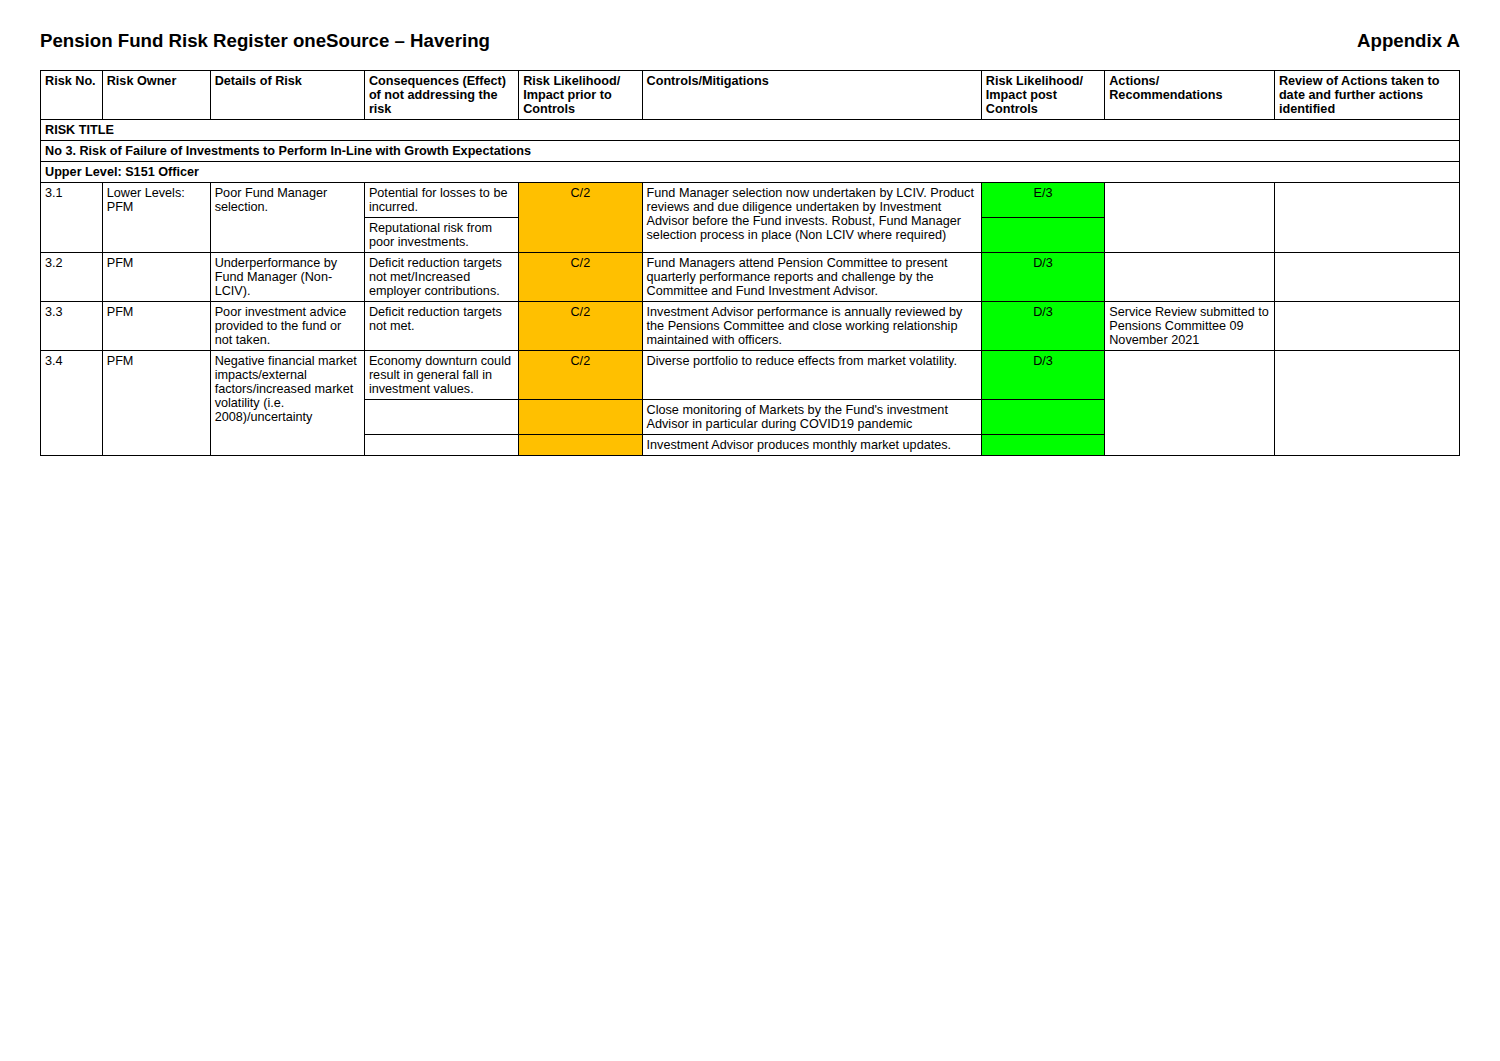Pension Fund Risk Register oneSource – Havering Appendix A
| Risk No. | Risk Owner | Details of Risk | Consequences (Effect) of not addressing the risk | Risk Likelihood/ Impact prior to Controls | Controls/Mitigations | Risk Likelihood/ Impact post Controls | Actions/ Recommendations | Review of Actions taken to date and further actions identified |
| --- | --- | --- | --- | --- | --- | --- | --- | --- |
| RISK TITLE |
| No 3. Risk of Failure of Investments to Perform In-Line with Growth Expectations |
| Upper Level: S151 Officer |
| 3.1 | Lower Levels: PFM | Poor Fund Manager selection. | Potential for losses to be incurred. | C/2 | Fund Manager selection now undertaken by LCIV. Product reviews and due diligence undertaken by Investment Advisor before the Fund invests. Robust, Fund Manager selection process in place (Non LCIV where required) | E/3 | | |
| Reputational risk from poor investments. | |
| 3.2 | PFM | Underperformance by Fund Manager (Non-LCIV). | Deficit reduction targets not met/Increased employer contributions. | C/2 | Fund Managers attend Pension Committee to present quarterly performance reports and challenge by the Committee and Fund Investment Advisor. | D/3 | | |
| 3.3 | PFM | Poor investment advice provided to the fund or not taken. | Deficit reduction targets not met. | C/2 | Investment Advisor performance is annually reviewed by the Pensions Committee and close working relationship maintained with officers. | D/3 | Service Review submitted to Pensions Committee 09 November 2021 | |
| 3.4 | PFM | Negative financial market impacts/external factors/increased market volatility (i.e. 2008)/uncertainty | Economy downturn could result in general fall in investment values. | C/2 | Diverse portfolio to reduce effects from market volatility. | D/3 | | |
| | | Close monitoring of Markets by the Fund's investment Advisor in particular during COVID19 pandemic | |
| | | Investment Advisor produces monthly market updates. | |